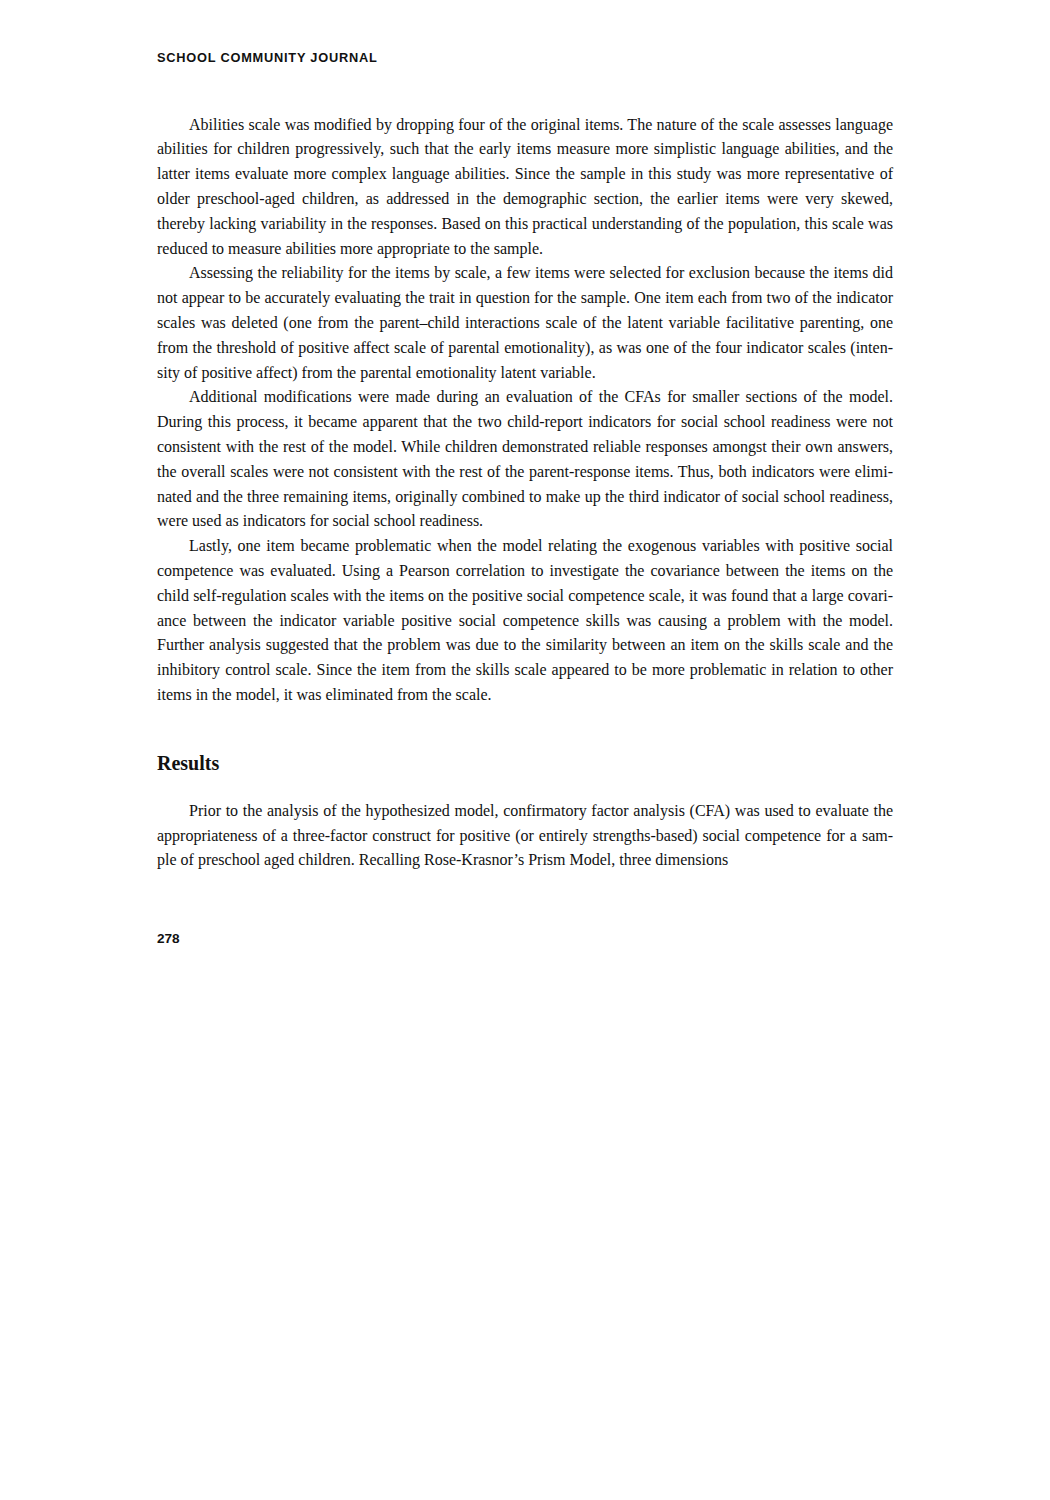School Community Journal
Abilities scale was modified by dropping four of the original items. The nature of the scale assesses language abilities for children progressively, such that the early items measure more simplistic language abilities, and the latter items evaluate more complex language abilities. Since the sample in this study was more representative of older preschool-aged children, as addressed in the demographic section, the earlier items were very skewed, thereby lacking variability in the responses. Based on this practical understanding of the population, this scale was reduced to measure abilities more appropriate to the sample.
Assessing the reliability for the items by scale, a few items were selected for exclusion because the items did not appear to be accurately evaluating the trait in question for the sample. One item each from two of the indicator scales was deleted (one from the parent–child interactions scale of the latent variable facilitative parenting, one from the threshold of positive affect scale of parental emotionality), as was one of the four indicator scales (intensity of positive affect) from the parental emotionality latent variable.
Additional modifications were made during an evaluation of the CFAs for smaller sections of the model. During this process, it became apparent that the two child-report indicators for social school readiness were not consistent with the rest of the model. While children demonstrated reliable responses amongst their own answers, the overall scales were not consistent with the rest of the parent-response items. Thus, both indicators were eliminated and the three remaining items, originally combined to make up the third indicator of social school readiness, were used as indicators for social school readiness.
Lastly, one item became problematic when the model relating the exogenous variables with positive social competence was evaluated. Using a Pearson correlation to investigate the covariance between the items on the child self-regulation scales with the items on the positive social competence scale, it was found that a large covariance between the indicator variable positive social competence skills was causing a problem with the model. Further analysis suggested that the problem was due to the similarity between an item on the skills scale and the inhibitory control scale. Since the item from the skills scale appeared to be more problematic in relation to other items in the model, it was eliminated from the scale.
Results
Prior to the analysis of the hypothesized model, confirmatory factor analysis (CFA) was used to evaluate the appropriateness of a three-factor construct for positive (or entirely strengths-based) social competence for a sample of preschool aged children. Recalling Rose-Krasnor’s Prism Model, three dimensions
278